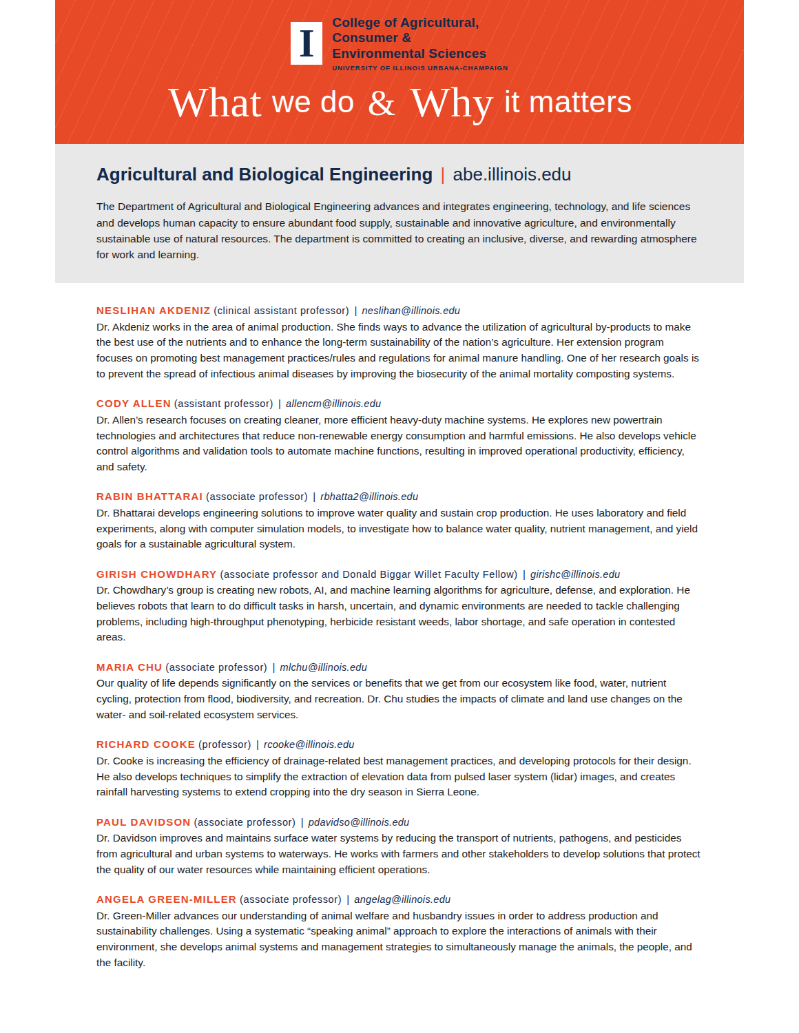I
College of Agricultural,
Consumer &
Environmental Sciences UNIVERSITY OF ILLINOIS URBANA-CHAMPAIGN
What we do & Why it matters
Agricultural and Biological Engineering | abe.illinois.edu
The Department of Agricultural and Biological Engineering advances and integrates engineering, technology, and life sciences and develops human capacity to ensure abundant food supply, sustainable and innovative agriculture, and environmentally sustainable use of natural resources. The department is committed to creating an inclusive, diverse, and rewarding atmosphere for work and learning.
Neslihan Akdeniz (clinical assistant professor) | neslihan@illinois.edu
Dr. Akdeniz works in the area of animal production. She finds ways to advance the utilization of agricultural by-products to make the best use of the nutrients and to enhance the long-term sustainability of the nation’s agriculture. Her extension program focuses on promoting best management practices/rules and regulations for animal manure handling. One of her research goals is to prevent the spread of infectious animal diseases by improving the biosecurity of the animal mortality composting systems.
Cody Allen (assistant professor) | allencm@illinois.edu
Dr. Allen’s research focuses on creating cleaner, more efficient heavy-duty machine systems. He explores new powertrain technologies and architectures that reduce non-renewable energy consumption and harmful emissions. He also develops vehicle control algorithms and validation tools to automate machine functions, resulting in improved operational productivity, efficiency, and safety.
Rabin Bhattarai (associate professor) | rbhatta2@illinois.edu
Dr. Bhattarai develops engineering solutions to improve water quality and sustain crop production. He uses laboratory and field experiments, along with computer simulation models, to investigate how to balance water quality, nutrient management, and yield goals for a sustainable agricultural system.
Girish Chowdhary (associate professor and Donald Biggar Willet Faculty Fellow) | girishc@illinois.edu
Dr. Chowdhary’s group is creating new robots, AI, and machine learning algorithms for agriculture, defense, and exploration. He believes robots that learn to do difficult tasks in harsh, uncertain, and dynamic environments are needed to tackle challenging problems, including high-throughput phenotyping, herbicide resistant weeds, labor shortage, and safe operation in contested areas.
Maria Chu (associate professor) | mlchu@illinois.edu
Our quality of life depends significantly on the services or benefits that we get from our ecosystem like food, water, nutrient cycling, protection from flood, biodiversity, and recreation. Dr. Chu studies the impacts of climate and land use changes on the water- and soil-related ecosystem services.
Richard Cooke (professor) | rcooke@illinois.edu
Dr. Cooke is increasing the efficiency of drainage-related best management practices, and developing protocols for their design. He also develops techniques to simplify the extraction of elevation data from pulsed laser system (lidar) images, and creates rainfall harvesting systems to extend cropping into the dry season in Sierra Leone.
Paul Davidson (associate professor) | pdavidso@illinois.edu
Dr. Davidson improves and maintains surface water systems by reducing the transport of nutrients, pathogens, and pesticides from agricultural and urban systems to waterways. He works with farmers and other stakeholders to develop solutions that protect the quality of our water resources while maintaining efficient operations.
Angela Green-Miller (associate professor) | angelag@illinois.edu
Dr. Green-Miller advances our understanding of animal welfare and husbandry issues in order to address production and sustainability challenges. Using a systematic “speaking animal” approach to explore the interactions of animals with their environment, she develops animal systems and management strategies to simultaneously manage the animals, the people, and the facility.